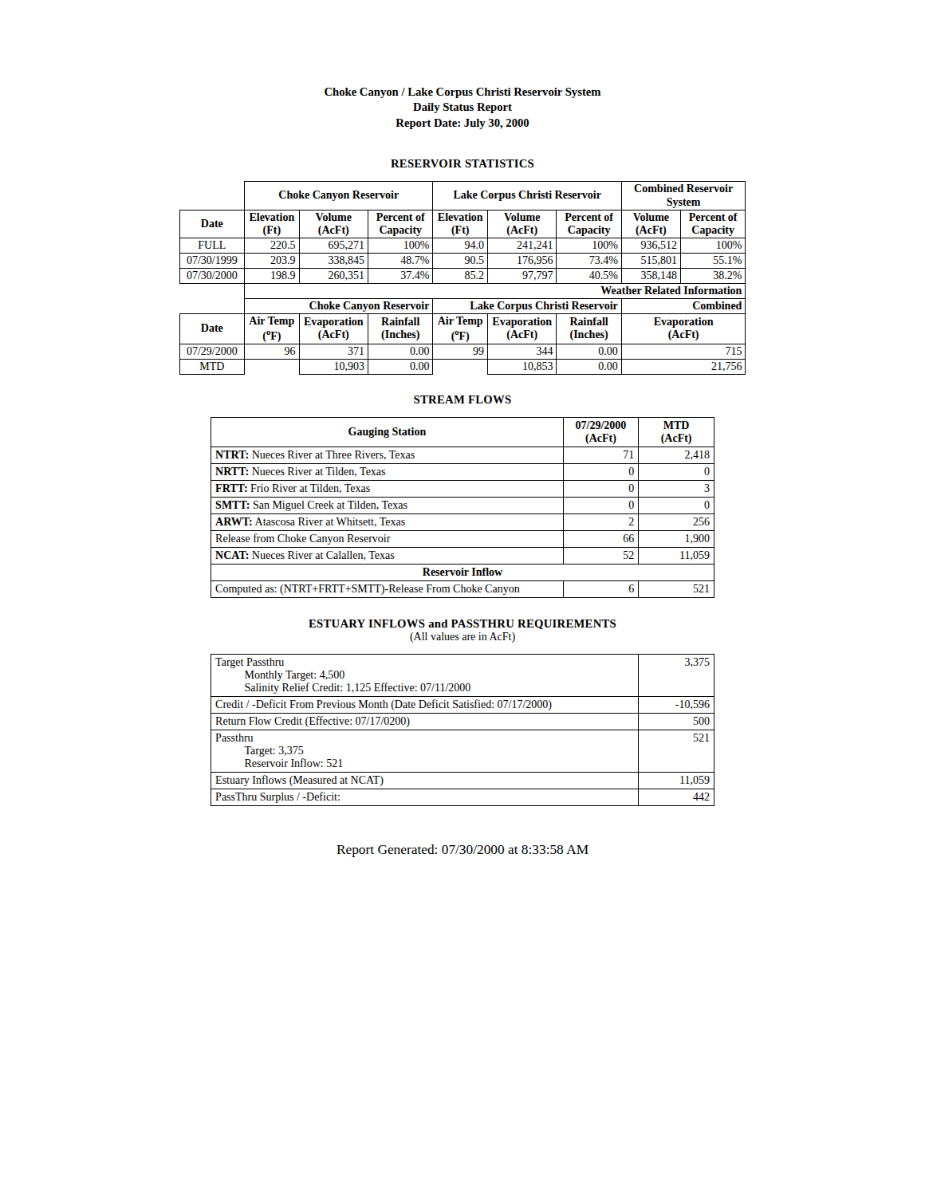Choke Canyon / Lake Corpus Christi Reservoir System
Daily Status Report
Report Date: July 30, 2000
RESERVOIR STATISTICS
| | Choke Canyon Reservoir | Lake Corpus Christi Reservoir | Combined Reservoir System |
| --- | --- | --- | --- |
| Date | Elevation (Ft) | Volume (AcFt) | Percent of Capacity | Elevation (Ft) | Volume (AcFt) | Percent of Capacity | Volume (AcFt) | Percent of Capacity |
| FULL | 220.5 | 695,271 | 100% | 94.0 | 241,241 | 100% | 936,512 | 100% |
| 07/30/1999 | 203.9 | 338,845 | 48.7% | 90.5 | 176,956 | 73.4% | 515,801 | 55.1% |
| 07/30/2000 | 198.9 | 260,351 | 37.4% | 85.2 | 97,797 | 40.5% | 358,148 | 38.2% |
| | Weather Related Information |
| | Choke Canyon Reservoir | Lake Corpus Christi Reservoir | Combined |
| Date | Air Temp ( o F) | Evaporation (AcFt) | Rainfall (Inches) | Air Temp ( o F) | Evaporation (AcFt) | Rainfall (Inches) | Evaporation (AcFt) |
| 07/29/2000 | 96 | 371 | 0.00 | 99 | 344 | 0.00 | 715 |
| MTD | | 10,903 | 0.00 | | 10,853 | 0.00 | 21,756 |
STREAM FLOWS
| Gauging Station | 07/29/2000 (AcFt) | MTD (AcFt) |
| --- | --- | --- |
| NTRT: Nueces River at Three Rivers, Texas | 71 | 2,418 |
| NRTT: Nueces River at Tilden, Texas | 0 | 0 |
| FRTT: Frio River at Tilden, Texas | 0 | 3 |
| SMTT: San Miguel Creek at Tilden, Texas | 0 | 0 |
| ARWT: Atascosa River at Whitsett, Texas | 2 | 256 |
| Release from Choke Canyon Reservoir | 66 | 1,900 |
| NCAT: Nueces River at Calallen, Texas | 52 | 11,059 |
| Reservoir Inflow |
| Computed as: (NTRT+FRTT+SMTT)-Release From Choke Canyon | 6 | 521 |
ESTUARY INFLOWS and PASSTHRU REQUIREMENTS (All values are in AcFt)
| Target Passthru Monthly Target: 4,500 Salinity Relief Credit: 1,125 Effective: 07/11/2000 | 3,375 |
| Credit / -Deficit From Previous Month (Date Deficit Satisfied: 07/17/2000) | -10,596 |
| Return Flow Credit (Effective: 07/17/0200) | 500 |
| Passthru Target: 3,375 Reservoir Inflow: 521 | 521 |
| Estuary Inflows (Measured at NCAT) | 11,059 |
| PassThru Surplus / -Deficit: | 442 |
Report Generated: 07/30/2000 at 8:33:58 AM